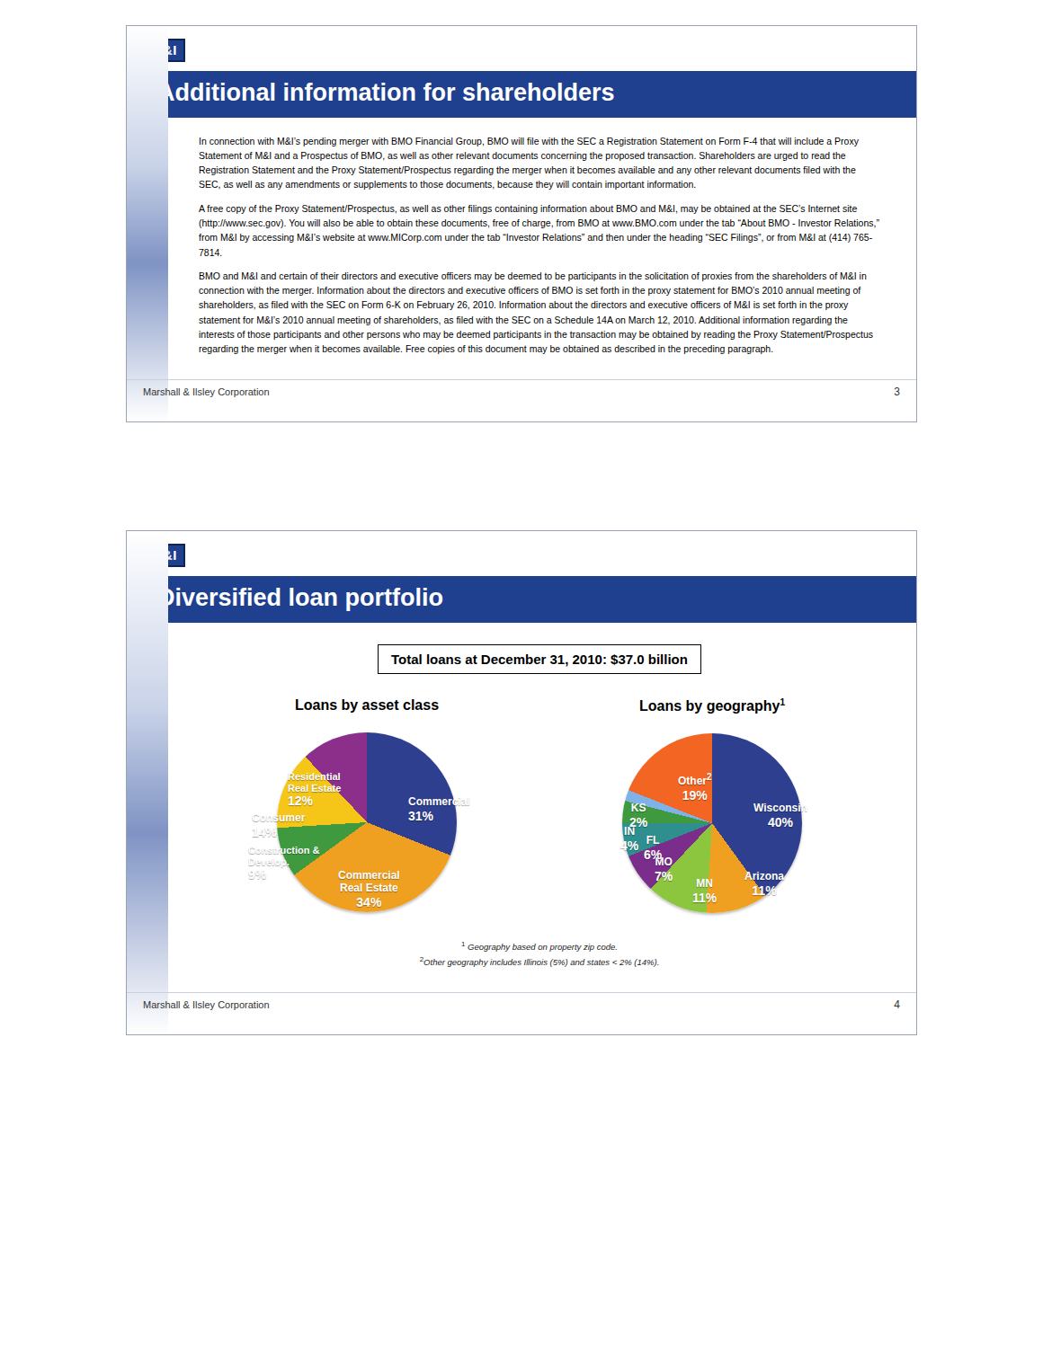M&I
Additional information for shareholders
In connection with M&I’s pending merger with BMO Financial Group, BMO will file with the SEC a Registration Statement on Form F-4 that will include a Proxy Statement of M&I and a Prospectus of BMO, as well as other relevant documents concerning the proposed transaction. Shareholders are urged to read the Registration Statement and the Proxy Statement/Prospectus regarding the merger when it becomes available and any other relevant documents filed with the SEC, as well as any amendments or supplements to those documents, because they will contain important information.
A free copy of the Proxy Statement/Prospectus, as well as other filings containing information about BMO and M&I, may be obtained at the SEC’s Internet site (http://www.sec.gov). You will also be able to obtain these documents, free of charge, from BMO at www.BMO.com under the tab “About BMO - Investor Relations,” from M&I by accessing M&I’s website at www.MICorp.com under the tab “Investor Relations” and then under the heading “SEC Filings”, or from M&I at (414) 765-7814.
BMO and M&I and certain of their directors and executive officers may be deemed to be participants in the solicitation of proxies from the shareholders of M&I in connection with the merger. Information about the directors and executive officers of BMO is set forth in the proxy statement for BMO’s 2010 annual meeting of shareholders, as filed with the SEC on Form 6-K on February 26, 2010. Information about the directors and executive officers of M&I is set forth in the proxy statement for M&I’s 2010 annual meeting of shareholders, as filed with the SEC on a Schedule 14A on March 12, 2010. Additional information regarding the interests of those participants and other persons who may be deemed participants in the transaction may be obtained by reading the Proxy Statement/Prospectus regarding the merger when it becomes available. Free copies of this document may be obtained as described in the preceding paragraph.
Marshall & Ilsley Corporation 3
M&I
Diversified loan portfolio
Total loans at December 31, 2010: $37.0 billion
Loans by asset class
Commercial31%
Commercial
Real Estate34%
Construction &
Develop.9%
Consumer14%
Residential
Real Estate12%
Loans by geography1
Wisconsin40%
Arizona11%
MN11%
MO7%
FL6%
IN4%
KS2%
Other219%
1 Geography based on property zip code.
2Other geography includes Illinois (5%) and states < 2% (14%).
Marshall & Ilsley Corporation 4